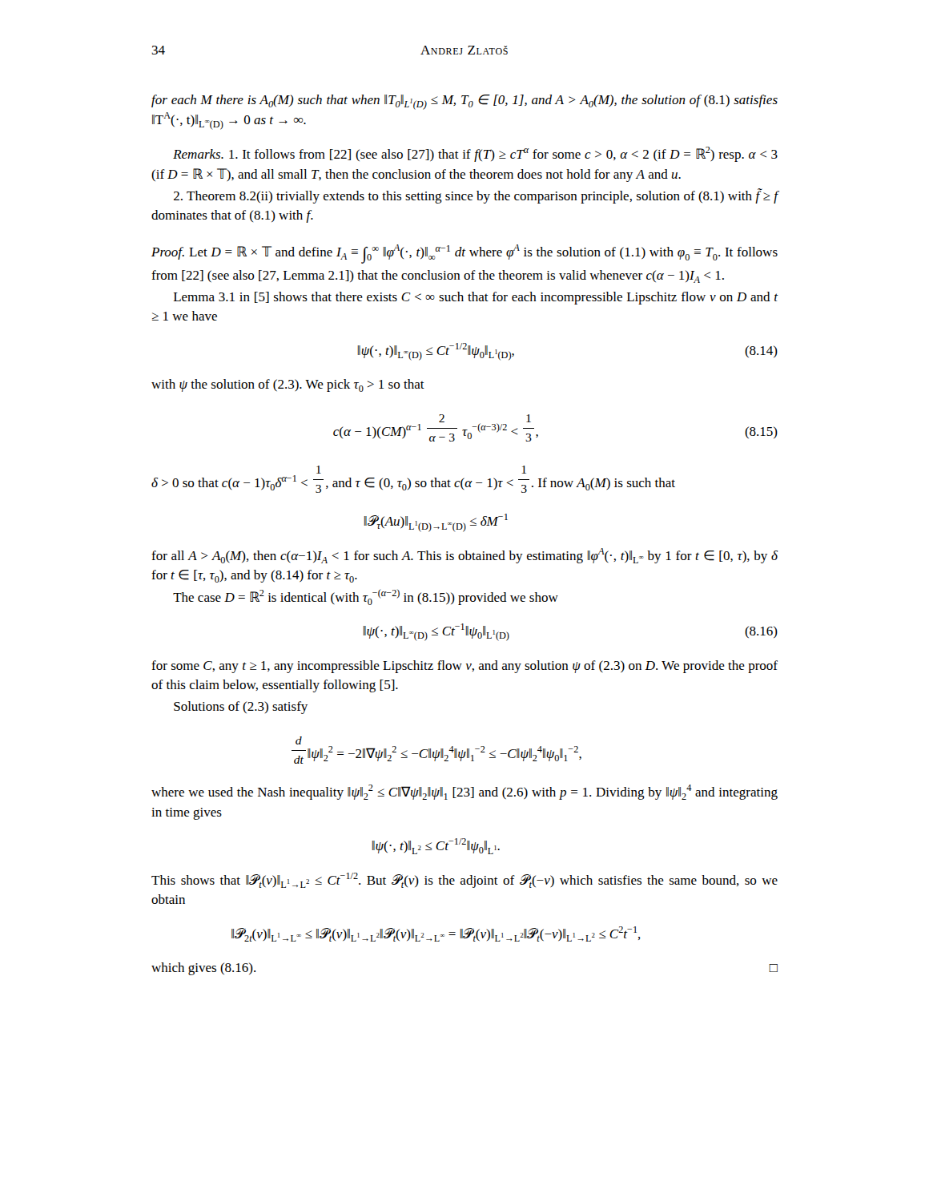34 Andrej Zlatoš
for each M there is A0(M) such that when ‖T0‖L1(D) ≤ M, T0 ∈ [0, 1], and A > A0(M), the solution of (8.1) satisfies ‖TA(·, t)‖L∞(D) → 0 as t → ∞.
Remarks. 1. It follows from [22] (see also [27]) that if f(T) ≥ cTα for some c > 0, α < 2 (if D = ℝ2) resp. α < 3 (if D = ℝ × 𝕋), and all small T, then the conclusion of the theorem does not hold for any A and u.
2. Theorem 8.2(ii) trivially extends to this setting since by the comparison principle, solution of (8.1) with f̃ ≥ f dominates that of (8.1) with f.
Proof. Let D = ℝ × 𝕋 and define IA ≡ ∫0∞ ‖φA(·, t)‖∞α−1 dt where φA is the solution of (1.1) with φ0 ≡ T0. It follows from [22] (see also [27, Lemma 2.1]) that the conclusion of the theorem is valid whenever c(α − 1)IA < 1.
Lemma 3.1 in [5] shows that there exists C < ∞ such that for each incompressible Lipschitz flow v on D and t ≥ 1 we have
‖ψ(·, t)‖L∞(D) ≤ Ct−1/2‖ψ0‖L1(D),
(8.14)
with ψ the solution of (2.3). We pick τ0 > 1 so that
c(α − 1)(CM)α−1 2 α − 3 τ0−(α−3)/2 < 13,
(8.15)
δ > 0 so that c(α − 1)τ0δα−1 < 13, and τ ∈ (0, τ0) so that c(α − 1)τ < 13. If now A0(M) is such that
‖𝒫τ(Au)‖L1(D)→L∞(D) ≤ δM−1
for all A > A0(M), then c(α−1)IA < 1 for such A. This is obtained by estimating ‖φA(·, t)‖L∞ by 1 for t ∈ [0, τ), by δ for t ∈ [τ, τ0), and by (8.14) for t ≥ τ0.
The case D = ℝ2 is identical (with τ0−(α−2) in (8.15)) provided we show
‖ψ(·, t)‖L∞(D) ≤ Ct−1‖ψ0‖L1(D)
(8.16)
for some C, any t ≥ 1, any incompressible Lipschitz flow v, and any solution ψ of (2.3) on D. We provide the proof of this claim below, essentially following [5].
Solutions of (2.3) satisfy
ddt‖ψ‖22 = −2‖∇ψ‖22 ≤ −C‖ψ‖24‖ψ‖1−2 ≤ −C‖ψ‖24‖ψ0‖1−2,
where we used the Nash inequality ‖ψ‖22 ≤ C‖∇ψ‖2‖ψ‖1 [23] and (2.6) with p = 1. Dividing by ‖ψ‖24 and integrating in time gives
‖ψ(·, t)‖L2 ≤ Ct−1/2‖ψ0‖L1.
This shows that ‖𝒫t(v)‖L1→L2 ≤ Ct−1/2. But 𝒫t(v) is the adjoint of 𝒫t(−v) which satisfies the same bound, so we obtain
‖𝒫2t(v)‖L1→L∞ ≤ ‖𝒫t(v)‖L1→L2‖𝒫t(v)‖L2→L∞ = ‖𝒫t(v)‖L1→L2‖𝒫t(−v)‖L1→L2 ≤ C2t−1,
which gives (8.16). □